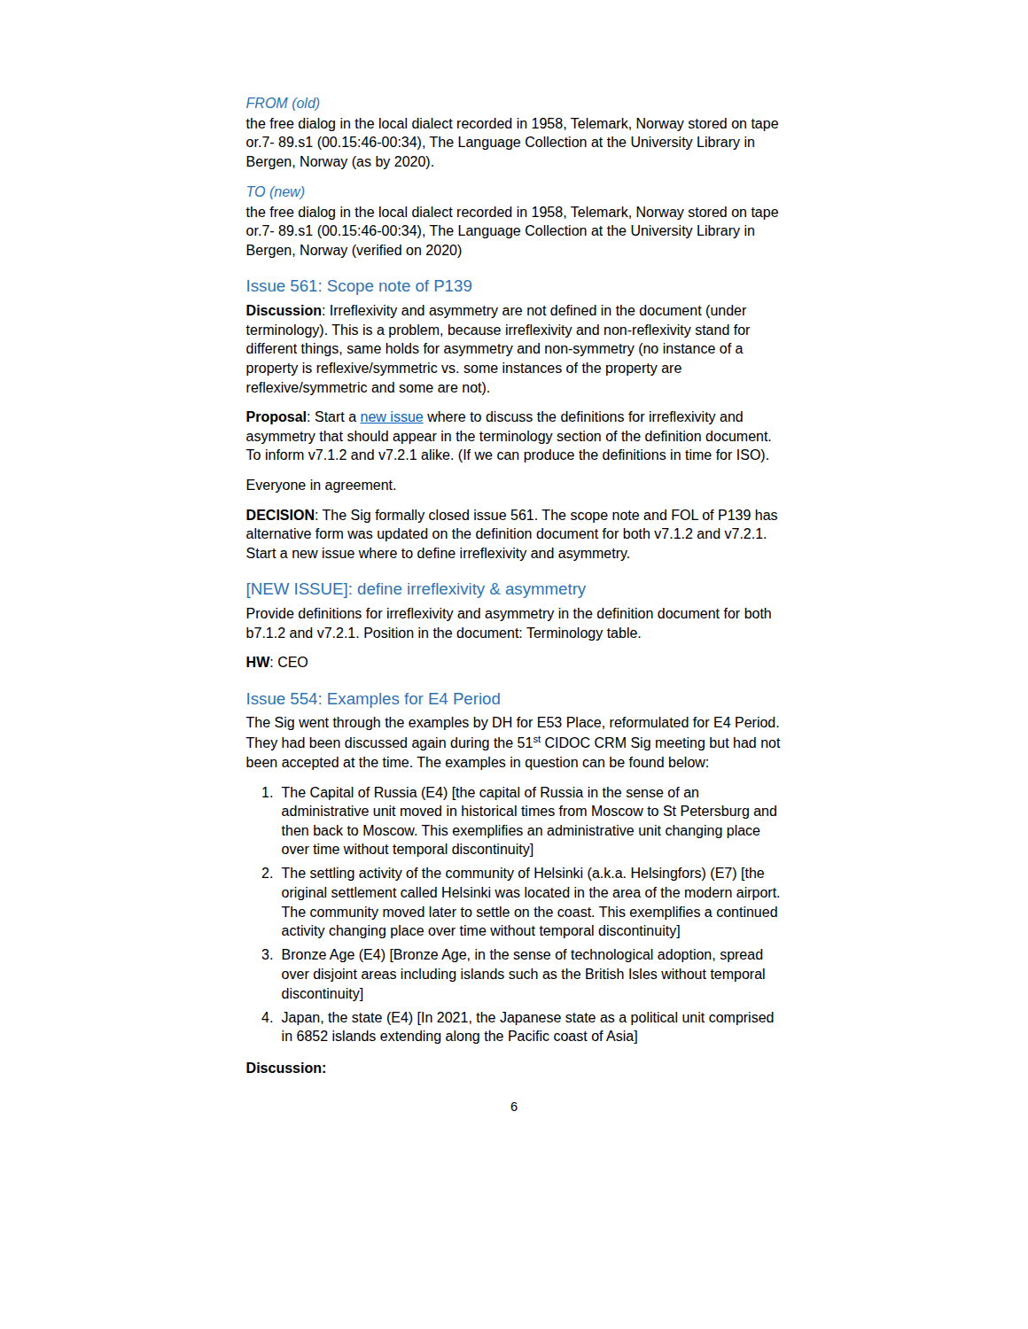FROM (old)
the free dialog in the local dialect recorded in 1958, Telemark, Norway stored on tape or.7- 89.s1 (00.15:46-00:34), The Language Collection at the University Library in Bergen, Norway (as by 2020).
TO (new)
the free dialog in the local dialect recorded in 1958, Telemark, Norway stored on tape or.7- 89.s1 (00.15:46-00:34), The Language Collection at the University Library in Bergen, Norway (verified on 2020)
Issue 561: Scope note of P139
Discussion: Irreflexivity and asymmetry are not defined in the document (under terminology). This is a problem, because irreflexivity and non-reflexivity stand for different things, same holds for asymmetry and non-symmetry (no instance of a property is reflexive/symmetric vs. some instances of the property are reflexive/symmetric and some are not).
Proposal: Start a new issue where to discuss the definitions for irreflexivity and asymmetry that should appear in the terminology section of the definition document. To inform v7.1.2 and v7.2.1 alike. (If we can produce the definitions in time for ISO).
Everyone in agreement.
DECISION: The Sig formally closed issue 561. The scope note and FOL of P139 has alternative form was updated on the definition document for both v7.1.2 and v7.2.1.
Start a new issue where to define irreflexivity and asymmetry.
[NEW ISSUE]: define irreflexivity & asymmetry
Provide definitions for irreflexivity and asymmetry in the definition document for both b7.1.2 and v7.2.1. Position in the document: Terminology table.
HW: CEO
Issue 554: Examples for E4 Period
The Sig went through the examples by DH for E53 Place, reformulated for E4 Period. They had been discussed again during the 51st CIDOC CRM Sig meeting but had not been accepted at the time. The examples in question can be found below:
The Capital of Russia (E4) [the capital of Russia in the sense of an administrative unit moved in historical times from Moscow to St Petersburg and then back to Moscow. This exemplifies an administrative unit changing place over time without temporal discontinuity]
The settling activity of the community of Helsinki (a.k.a. Helsingfors) (E7) [the original settlement called Helsinki was located in the area of the modern airport. The community moved later to settle on the coast. This exemplifies a continued activity changing place over time without temporal discontinuity]
Bronze Age (E4) [Bronze Age, in the sense of technological adoption, spread over disjoint areas including islands such as the British Isles without temporal discontinuity]
Japan, the state (E4) [In 2021, the Japanese state as a political unit comprised in 6852 islands extending along the Pacific coast of Asia]
Discussion:
6